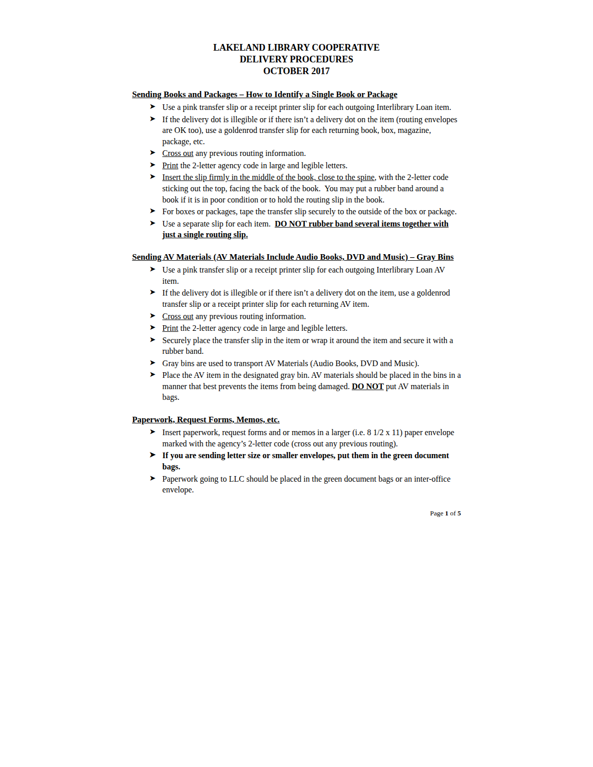LAKELAND LIBRARY COOPERATIVE
DELIVERY PROCEDURES
OCTOBER 2017
Sending Books and Packages – How to Identify a Single Book or Package
Use a pink transfer slip or a receipt printer slip for each outgoing Interlibrary Loan item.
If the delivery dot is illegible or if there isn’t a delivery dot on the item (routing envelopes are OK too), use a goldenrod transfer slip for each returning book, box, magazine, package, etc.
Cross out any previous routing information.
Print the 2-letter agency code in large and legible letters.
Insert the slip firmly in the middle of the book, close to the spine, with the 2-letter code sticking out the top, facing the back of the book. You may put a rubber band around a book if it is in poor condition or to hold the routing slip in the book.
For boxes or packages, tape the transfer slip securely to the outside of the box or package.
Use a separate slip for each item. DO NOT rubber band several items together with just a single routing slip.
Sending AV Materials (AV Materials Include Audio Books, DVD and Music) – Gray Bins
Use a pink transfer slip or a receipt printer slip for each outgoing Interlibrary Loan AV item.
If the delivery dot is illegible or if there isn’t a delivery dot on the item, use a goldenrod transfer slip or a receipt printer slip for each returning AV item.
Cross out any previous routing information.
Print the 2-letter agency code in large and legible letters.
Securely place the transfer slip in the item or wrap it around the item and secure it with a rubber band.
Gray bins are used to transport AV Materials (Audio Books, DVD and Music).
Place the AV item in the designated gray bin. AV materials should be placed in the bins in a manner that best prevents the items from being damaged. DO NOT put AV materials in bags.
Paperwork, Request Forms, Memos, etc.
Insert paperwork, request forms and or memos in a larger (i.e. 8 1/2 x 11) paper envelope marked with the agency’s 2-letter code (cross out any previous routing).
If you are sending letter size or smaller envelopes, put them in the green document bags.
Paperwork going to LLC should be placed in the green document bags or an inter-office envelope.
Page 1 of 5